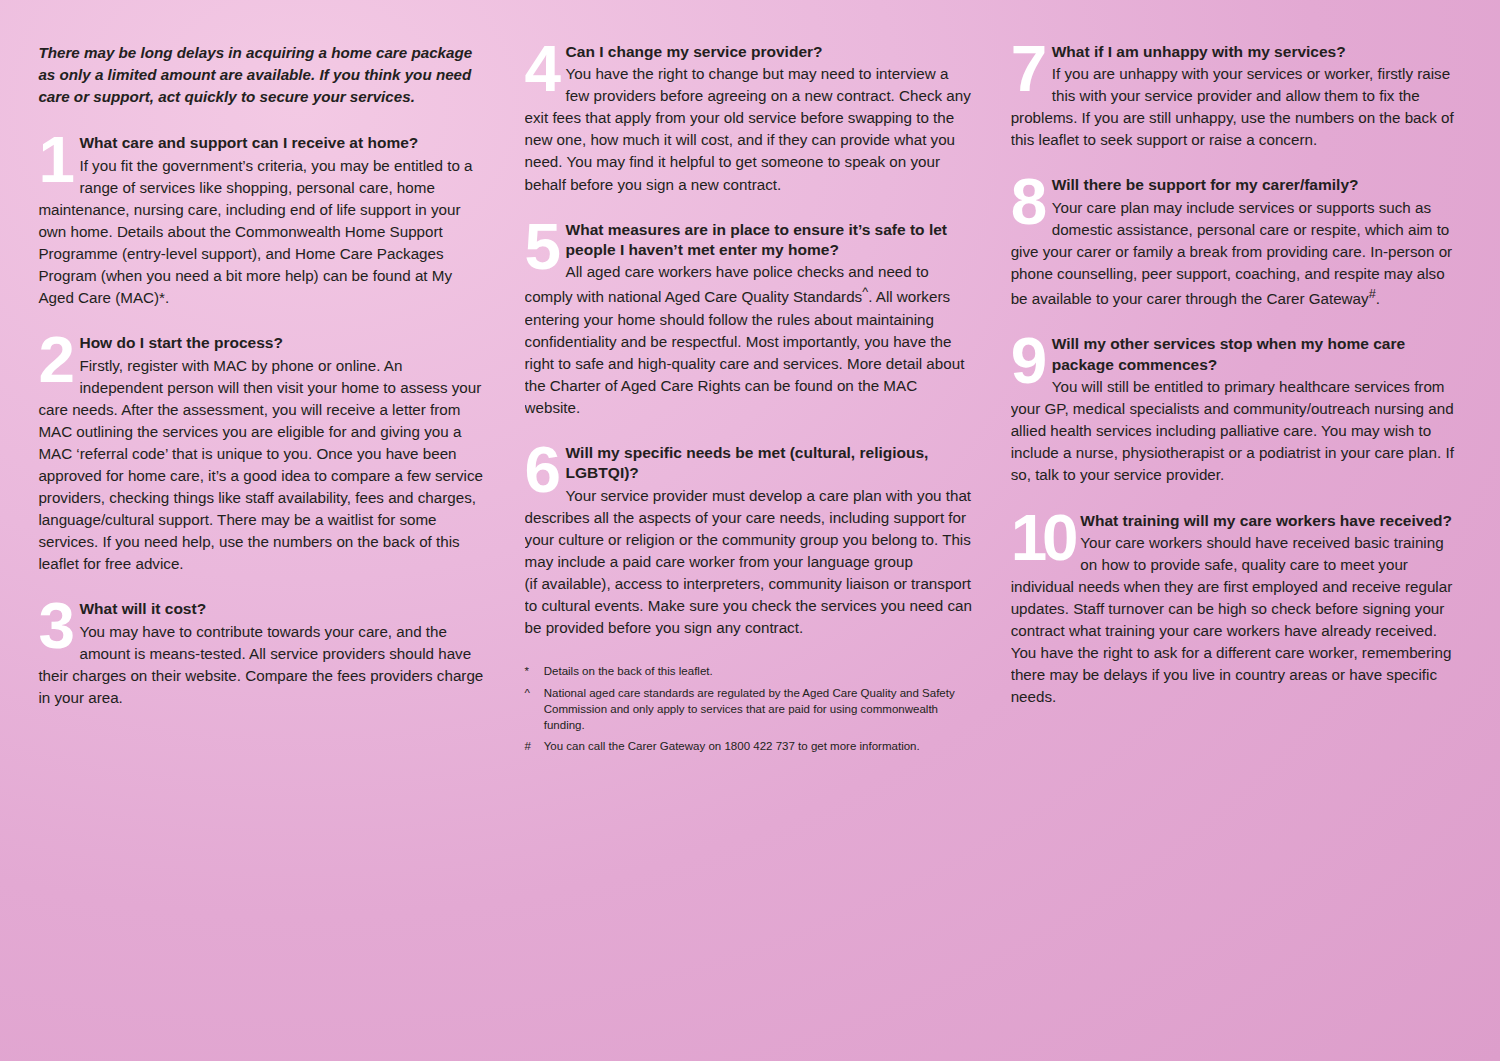There may be long delays in acquiring a home care package as only a limited amount are available. If you think you need care or support, act quickly to secure your services.
1
What care and support can I receive at home?
If you fit the government’s criteria, you may be entitled to a range of services like shopping, personal care, home maintenance, nursing care, including end of life support in your own home. Details about the Commonwealth Home Support Programme (entry-level support), and Home Care Packages Program (when you need a bit more help) can be found at My Aged Care (MAC)*.
2
How do I start the process?
Firstly, register with MAC by phone or online. An independent person will then visit your home to assess your care needs. After the assessment, you will receive a letter from MAC outlining the services you are eligible for and giving you a MAC ‘referral code’ that is unique to you. Once you have been approved for home care, it’s a good idea to compare a few service providers, checking things like staff availability, fees and charges, language/cultural support. There may be a waitlist for some services. If you need help, use the numbers on the back of this leaflet for free advice.
3
What will it cost?
You may have to contribute towards your care, and the amount is means-tested. All service providers should have their charges on their website. Compare the fees providers charge in your area.
4
Can I change my service provider?
You have the right to change but may need to interview a few providers before agreeing on a new contract. Check any exit fees that apply from your old service before swapping to the new one, how much it will cost, and if they can provide what you need. You may find it helpful to get someone to speak on your behalf before you sign a new contract.
5
What measures are in place to ensure it’s safe to let people I haven’t met enter my home?
All aged care workers have police checks and need to comply with national Aged Care Quality Standards^. All workers entering your home should follow the rules about maintaining confidentiality and be respectful. Most importantly, you have the right to safe and high-quality care and services. More detail about the Charter of Aged Care Rights can be found on the MAC website.
6
Will my specific needs be met (cultural, religious, LGBTQI)?
Your service provider must develop a care plan with you that describes all the aspects of your care needs, including support for your culture or religion or the community group you belong to. This may include a paid care worker from your language group
(if available), access to interpreters, community liaison or transport to cultural events. Make sure you check the services you need can be provided before you sign any contract.
*Details on the back of this leaflet.
^National aged care standards are regulated by the Aged Care Quality and Safety Commission and only apply to services that are paid for using commonwealth funding.
#You can call the Carer Gateway on 1800 422 737 to get more information.
7
What if I am unhappy with my services?
If you are unhappy with your services or worker, firstly raise this with your service provider and allow them to fix the problems. If you are still unhappy, use the numbers on the back of this leaflet to seek support or raise a concern.
8
Will there be support for my carer/family?
Your care plan may include services or supports such as domestic assistance, personal care or respite, which aim to give your carer or family a break from providing care. In-person or phone counselling, peer support, coaching, and respite may also be available to your carer through the Carer Gateway#.
9
Will my other services stop when my home care package commences?
You will still be entitled to primary healthcare services from your GP, medical specialists and community/outreach nursing and allied health services including palliative care. You may wish to include a nurse, physiotherapist or a podiatrist in your care plan. If so, talk to your service provider.
10
What training will my care workers have received?
Your care workers should have received basic training on how to provide safe, quality care to meet your individual needs when they are first employed and receive regular updates. Staff turnover can be high so check before signing your contract what training your care workers have already received. You have the right to ask for a different care worker, remembering there may be delays if you live in country areas or have specific needs.